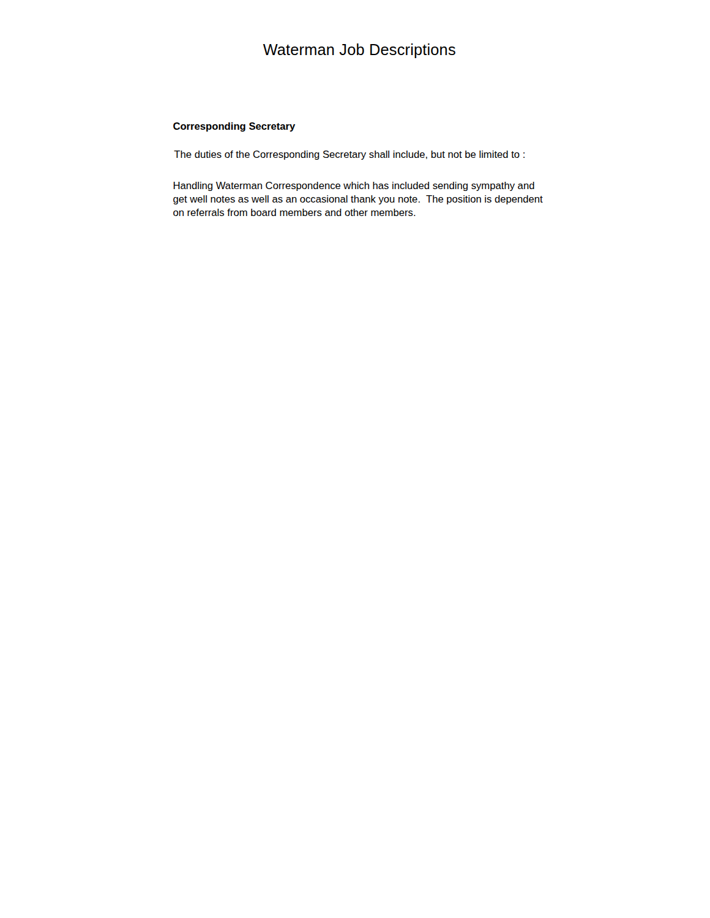Waterman Job Descriptions
Corresponding Secretary
The duties of the Corresponding Secretary shall include, but not be limited to :
Handling Waterman Correspondence which has included sending sympathy and get well notes as well as an occasional thank you note. The position is dependent on referrals from board members and other members.